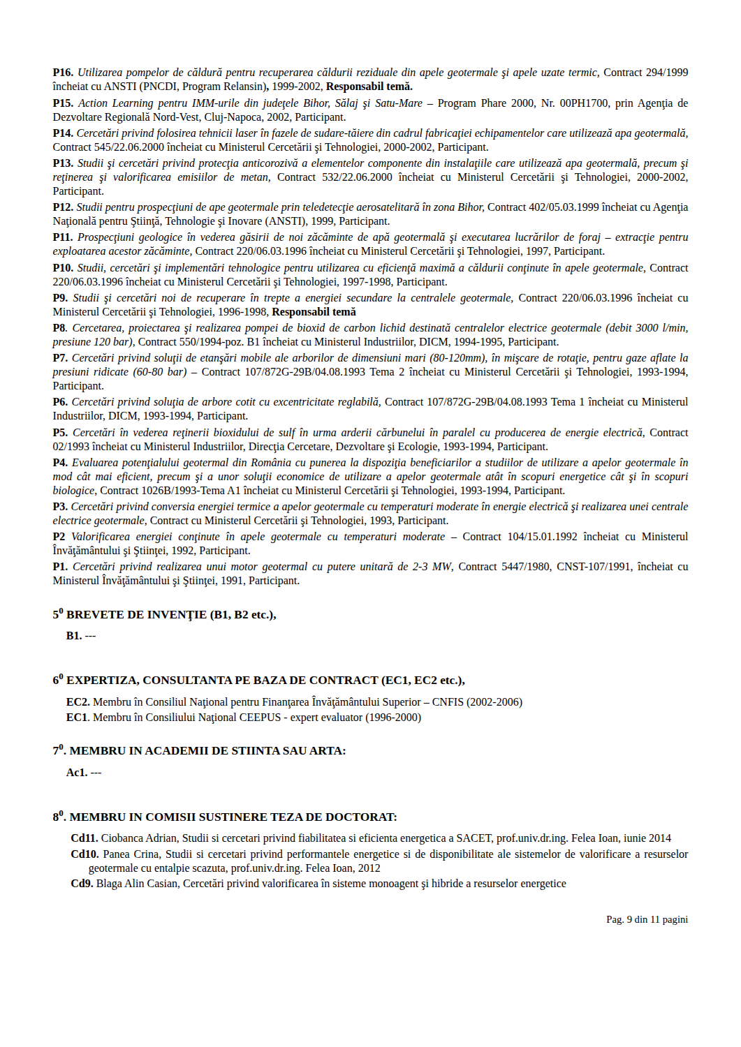P16. Utilizarea pompelor de căldură pentru recuperarea căldurii reziduale din apele geotermale şi apele uzate termic, Contract 294/1999 încheiat cu ANSTI (PNCDI, Program Relansin), 1999-2002, Responsabil temă.
P15. Action Learning pentru IMM-urile din judeţele Bihor, Sălaj şi Satu-Mare – Program Phare 2000, Nr. 00PH1700, prin Agenţia de Dezvoltare Regională Nord-Vest, Cluj-Napoca, 2002, Participant.
P14. Cercetări privind folosirea tehnicii laser în fazele de sudare-tăiere din cadrul fabricaţiei echipamentelor care utilizează apa geotermală, Contract 545/22.06.2000 încheiat cu Ministerul Cercetării şi Tehnologiei, 2000-2002, Participant.
P13. Studii şi cercetări privind protecţia anticorozivă a elementelor componente din instalaţiile care utilizează apa geotermală, precum şi reţinerea şi valorificarea emisiilor de metan, Contract 532/22.06.2000 încheiat cu Ministerul Cercetării şi Tehnologiei, 2000-2002, Participant.
P12. Studii pentru prospecţiuni de ape geotermale prin teledetecţie aerosatelitară în zona Bihor, Contract 402/05.03.1999 încheiat cu Agenţia Naţională pentru Ştiinţă, Tehnologie şi Inovare (ANSTI), 1999, Participant.
P11. Prospecţiuni geologice în vederea găsirii de noi zăcăminte de apă geotermală şi executarea lucrărilor de foraj – extracţie pentru exploatarea acestor zăcăminte, Contract 220/06.03.1996 încheiat cu Ministerul Cercetării şi Tehnologiei, 1997, Participant.
P10. Studii, cercetări şi implementări tehnologice pentru utilizarea cu eficienţă maximă a căldurii conţinute în apele geotermale, Contract 220/06.03.1996 încheiat cu Ministerul Cercetării şi Tehnologiei, 1997-1998, Participant.
P9. Studii şi cercetări noi de recuperare în trepte a energiei secundare la centralele geotermale, Contract 220/06.03.1996 încheiat cu Ministerul Cercetării şi Tehnologiei, 1996-1998, Responsabil temă
P8. Cercetarea, proiectarea şi realizarea pompei de bioxid de carbon lichid destinată centralelor electrice geotermale (debit 3000 l/min, presiune 120 bar), Contract 550/1994-poz. B1 încheiat cu Ministerul Industriilor, DICM, 1994-1995, Participant.
P7. Cercetări privind soluţii de etanşări mobile ale arborilor de dimensiuni mari (80-120mm), în mişcare de rotaţie, pentru gaze aflate la presiuni ridicate (60-80 bar) – Contract 107/872G-29B/04.08.1993 Tema 2 încheiat cu Ministerul Cercetării şi Tehnologiei, 1993-1994, Participant.
P6. Cercetări privind soluţia de arbore cotit cu excentricitate reglabilă, Contract 107/872G-29B/04.08.1993 Tema 1 încheiat cu Ministerul Industriilor, DICM, 1993-1994, Participant.
P5. Cercetări în vederea reţinerii bioxidului de sulf în urma arderii cărbunelui în paralel cu producerea de energie electrică, Contract 02/1993 încheiat cu Ministerul Industriilor, Direcţia Cercetare, Dezvoltare şi Ecologie, 1993-1994, Participant.
P4. Evaluarea potenţialului geotermal din România cu punerea la dispoziţia beneficiarilor a studiilor de utilizare a apelor geotermale în mod cât mai eficient, precum şi a unor soluţii economice de utilizare a apelor geotermale atât în scopuri energetice cât şi în scopuri biologice, Contract 1026B/1993-Tema A1 încheiat cu Ministerul Cercetării şi Tehnologiei, 1993-1994, Participant.
P3. Cercetări privind conversia energiei termice a apelor geotermale cu temperaturi moderate în energie electrică şi realizarea unei centrale electrice geotermale, Contract cu Ministerul Cercetării şi Tehnologiei, 1993, Participant.
P2 Valorificarea energiei conţinute în apele geotermale cu temperaturi moderate – Contract 104/15.01.1992 încheiat cu Ministerul Învăţământului şi Ştiinţei, 1992, Participant.
P1. Cercetări privind realizarea unui motor geotermal cu putere unitară de 2-3 MW, Contract 5447/1980, CNST-107/1991, încheiat cu Ministerul Învăţământului şi Ştiinţei, 1991, Participant.
50 BREVETE DE INVENŢIE (B1, B2 etc.),
B1. ---
60 EXPERTIZA, CONSULTANTA PE BAZA DE CONTRACT (EC1, EC2 etc.),
EC2. Membru în Consiliul Naţional pentru Finanţarea Învăţământului Superior – CNFIS (2002-2006)
EC1. Membru în Consiliului Naţional CEEPUS - expert evaluator (1996-2000)
70. MEMBRU IN ACADEMII DE STIINTA SAU ARTA:
Ac1. ---
80. MEMBRU IN COMISII SUSTINERE TEZA DE DOCTORAT:
Cd11. Ciobanca Adrian, Studii si cercetari privind fiabilitatea si eficienta energetica a SACET, prof.univ.dr.ing. Felea Ioan, iunie 2014
Cd10. Panea Crina, Studii si cercetari privind performantele energetice si de disponibilitate ale sistemelor de valorificare a resurselor geotermale cu entalpie scazuta, prof.univ.dr.ing. Felea Ioan, 2012
Cd9. Blaga Alin Casian, Cercetări privind valorificarea în sisteme monoagent şi hibride a resurselor energetice
Pag. 9 din 11 pagini